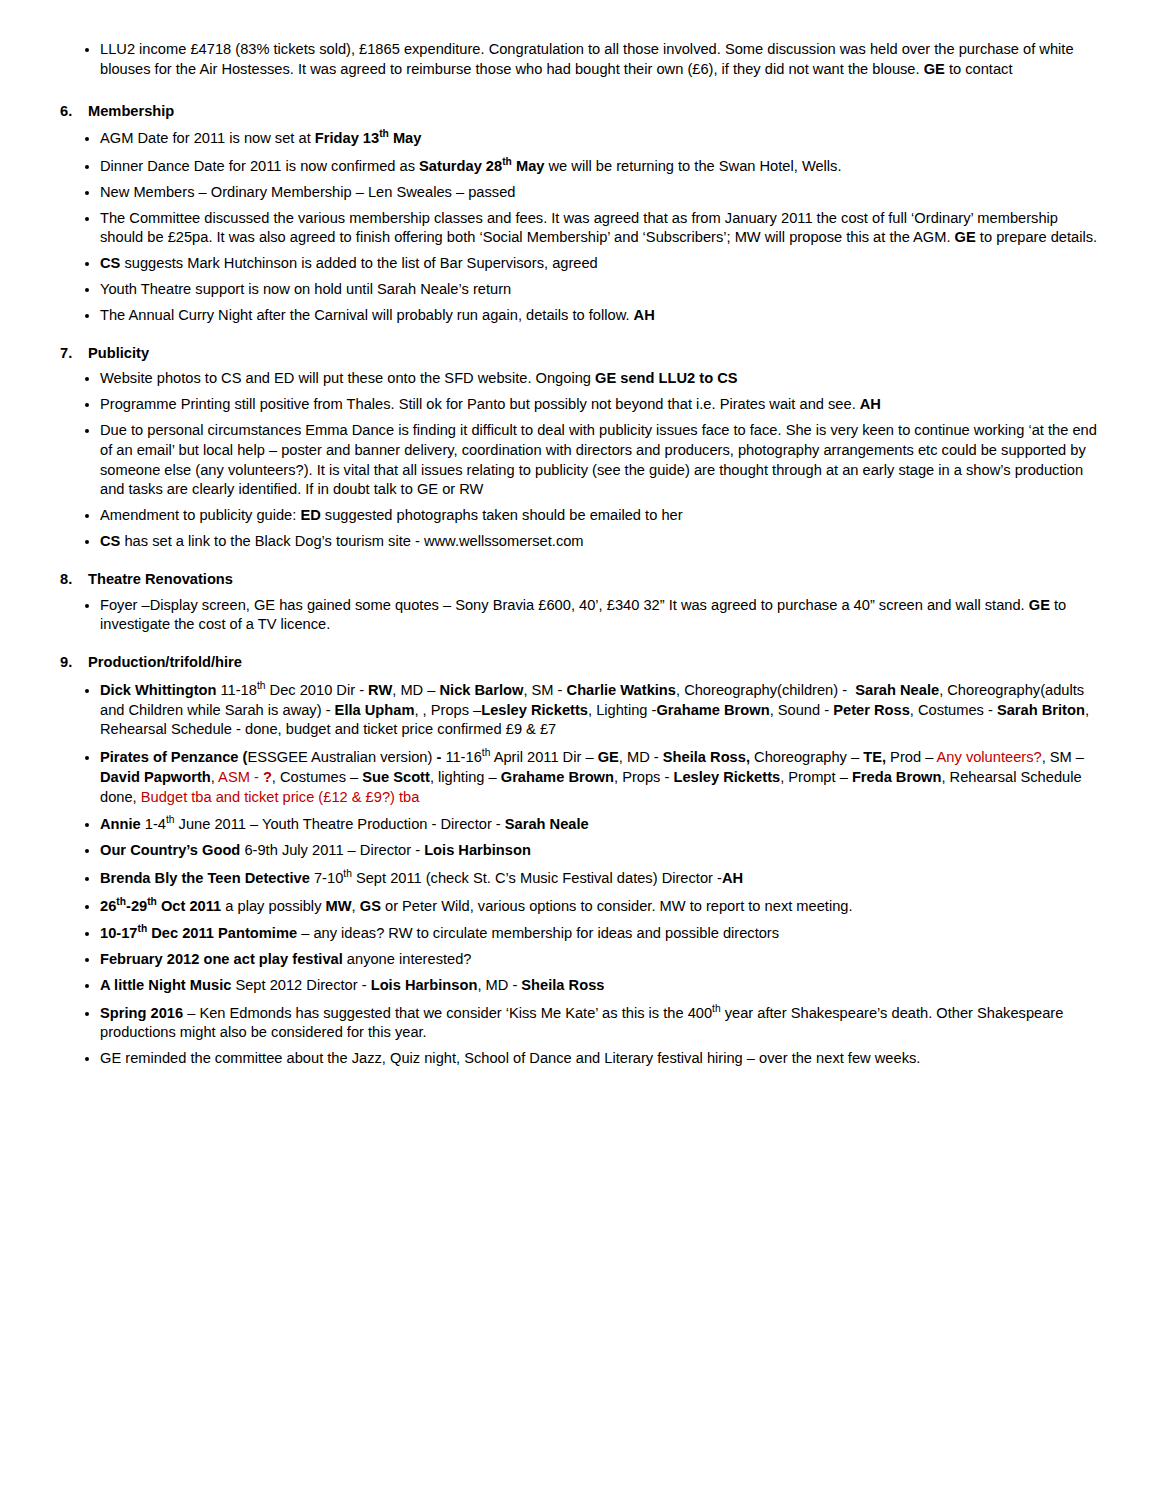LLU2 income £4718 (83% tickets sold), £1865 expenditure. Congratulation to all those involved. Some discussion was held over the purchase of white blouses for the Air Hostesses. It was agreed to reimburse those who had bought their own (£6), if they did not want the blouse. GE to contact
6. Membership
AGM Date for 2011 is now set at Friday 13th May
Dinner Dance Date for 2011 is now confirmed as Saturday 28th May we will be returning to the Swan Hotel, Wells.
New Members – Ordinary Membership – Len Sweales – passed
The Committee discussed the various membership classes and fees. It was agreed that as from January 2011 the cost of full ‘Ordinary’ membership should be £25pa. It was also agreed to finish offering both ‘Social Membership’ and ‘Subscribers’; MW will propose this at the AGM. GE to prepare details.
CS suggests Mark Hutchinson is added to the list of Bar Supervisors, agreed
Youth Theatre support is now on hold until Sarah Neale’s return
The Annual Curry Night after the Carnival will probably run again, details to follow. AH
7. Publicity
Website photos to CS and ED will put these onto the SFD website. Ongoing GE send LLU2 to CS
Programme Printing still positive from Thales. Still ok for Panto but possibly not beyond that i.e. Pirates wait and see. AH
Due to personal circumstances Emma Dance is finding it difficult to deal with publicity issues face to face. She is very keen to continue working ‘at the end of an email’ but local help – poster and banner delivery, coordination with directors and producers, photography arrangements etc could be supported by someone else (any volunteers?). It is vital that all issues relating to publicity (see the guide) are thought through at an early stage in a show’s production and tasks are clearly identified. If in doubt talk to GE or RW
Amendment to publicity guide: ED suggested photographs taken should be emailed to her
CS has set a link to the Black Dog’s tourism site - www.wellssomerset.com
8. Theatre Renovations
Foyer –Display screen, GE has gained some quotes – Sony Bravia £600, 40’, £340 32” It was agreed to purchase a 40” screen and wall stand. GE to investigate the cost of a TV licence.
9. Production/trifold/hire
Dick Whittington 11-18th Dec 2010 Dir - RW, MD – Nick Barlow, SM - Charlie Watkins, Choreography(children) - Sarah Neale, Choreography(adults and Children while Sarah is away) - Ella Upham, , Props –Lesley Ricketts, Lighting -Grahame Brown, Sound - Peter Ross, Costumes - Sarah Briton, Rehearsal Schedule - done, budget and ticket price confirmed £9 & £7
Pirates of Penzance (ESSGEE Australian version) - 11-16th April 2011 Dir – GE, MD - Sheila Ross, Choreography – TE, Prod – Any volunteers?, SM – David Papworth, ASM - ?, Costumes – Sue Scott, lighting – Grahame Brown, Props - Lesley Ricketts, Prompt – Freda Brown, Rehearsal Schedule done, Budget tba and ticket price (£12 & £9?) tba
Annie 1-4th June 2011 – Youth Theatre Production - Director - Sarah Neale
Our Country’s Good 6-9th July 2011 – Director - Lois Harbinson
Brenda Bly the Teen Detective 7-10th Sept 2011 (check St. C’s Music Festival dates) Director -AH
26th-29th Oct 2011 a play possibly MW, GS or Peter Wild, various options to consider. MW to report to next meeting.
10-17th Dec 2011 Pantomime – any ideas? RW to circulate membership for ideas and possible directors
February 2012 one act play festival anyone interested?
A little Night Music Sept 2012 Director - Lois Harbinson, MD - Sheila Ross
Spring 2016 – Ken Edmonds has suggested that we consider ‘Kiss Me Kate’ as this is the 400th year after Shakespeare’s death. Other Shakespeare productions might also be considered for this year.
GE reminded the committee about the Jazz, Quiz night, School of Dance and Literary festival hiring – over the next few weeks.